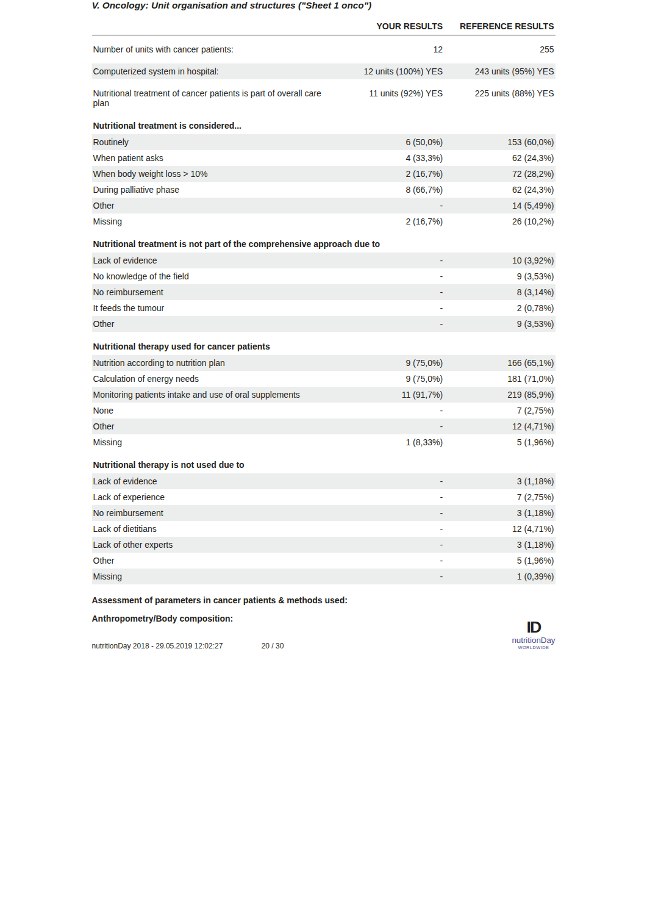V. Oncology: Unit organisation and structures ("Sheet 1 onco")
| | YOUR RESULTS | REFERENCE RESULTS |
| --- | --- | --- |
| Number of units with cancer patients: | 12 | 255 |
| Computerized system in hospital: | 12 units (100%) YES | 243 units (95%) YES |
| Nutritional treatment of cancer patients is part of overall care plan | 11 units (92%) YES | 225 units (88%) YES |
| Nutritional treatment is considered... |
| Routinely | 6 (50,0%) | 153 (60,0%) |
| When patient asks | 4 (33,3%) | 62 (24,3%) |
| When body weight loss > 10% | 2 (16,7%) | 72 (28,2%) |
| During palliative phase | 8 (66,7%) | 62 (24,3%) |
| Other | - | 14 (5,49%) |
| Missing | 2 (16,7%) | 26 (10,2%) |
| Nutritional treatment is not part of the comprehensive approach due to |
| Lack of evidence | - | 10 (3,92%) |
| No knowledge of the field | - | 9 (3,53%) |
| No reimbursement | - | 8 (3,14%) |
| It feeds the tumour | - | 2 (0,78%) |
| Other | - | 9 (3,53%) |
| Nutritional therapy used for cancer patients |
| Nutrition according to nutrition plan | 9 (75,0%) | 166 (65,1%) |
| Calculation of energy needs | 9 (75,0%) | 181 (71,0%) |
| Monitoring patients intake and use of oral supplements | 11 (91,7%) | 219 (85,9%) |
| None | - | 7 (2,75%) |
| Other | - | 12 (4,71%) |
| Missing | 1 (8,33%) | 5 (1,96%) |
| Nutritional therapy is not used due to |
| Lack of evidence | - | 3 (1,18%) |
| Lack of experience | - | 7 (2,75%) |
| No reimbursement | - | 3 (1,18%) |
| Lack of dietitians | - | 12 (4,71%) |
| Lack of other experts | - | 3 (1,18%) |
| Other | - | 5 (1,96%) |
| Missing | - | 1 (0,39%) |
Assessment of parameters in cancer patients & methods used:
Anthropometry/Body composition:
nutritionDay 2018 - 29.05.2019 12:02:27 20 / 30
ID
nutritionDay
WORLDWIDE